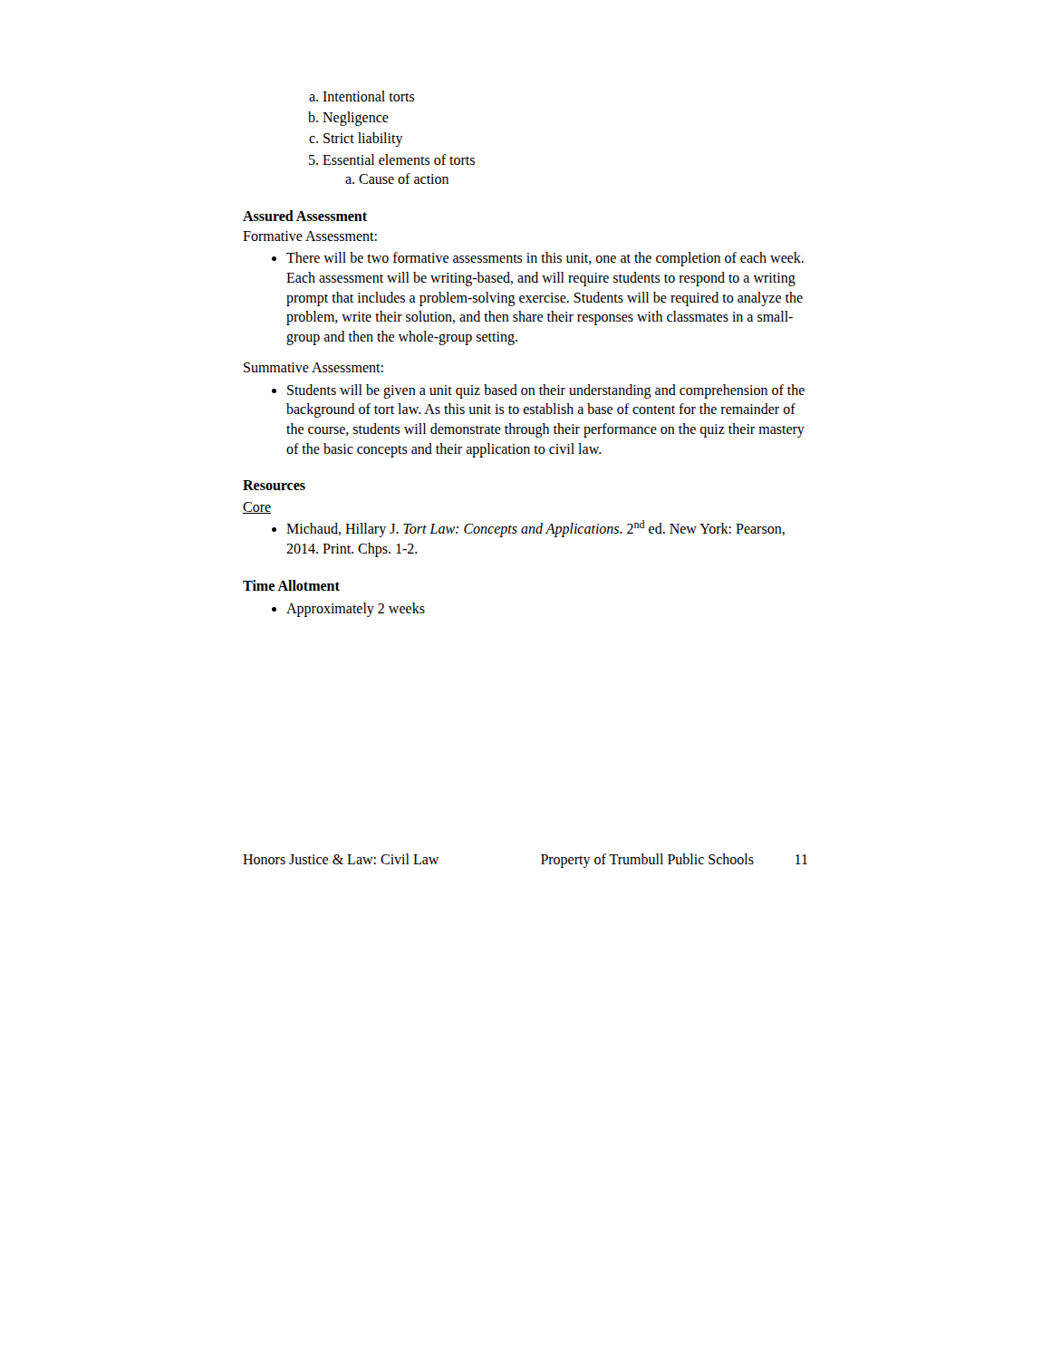Intentional torts
Negligence
Strict liability
Essential elements of torts
Cause of action
Assured Assessment
Formative Assessment:
There will be two formative assessments in this unit, one at the completion of each week. Each assessment will be writing-based, and will require students to respond to a writing prompt that includes a problem-solving exercise. Students will be required to analyze the problem, write their solution, and then share their responses with classmates in a small-group and then the whole-group setting.
Summative Assessment:
Students will be given a unit quiz based on their understanding and comprehension of the background of tort law. As this unit is to establish a base of content for the remainder of the course, students will demonstrate through their performance on the quiz their mastery of the basic concepts and their application to civil law.
Resources
Core
Michaud, Hillary J. Tort Law: Concepts and Applications. 2nd ed. New York: Pearson, 2014. Print. Chps. 1-2.
Time Allotment
Approximately 2 weeks
| Honors Justice & Law: Civil Law | Property of Trumbull Public Schools | 11 |